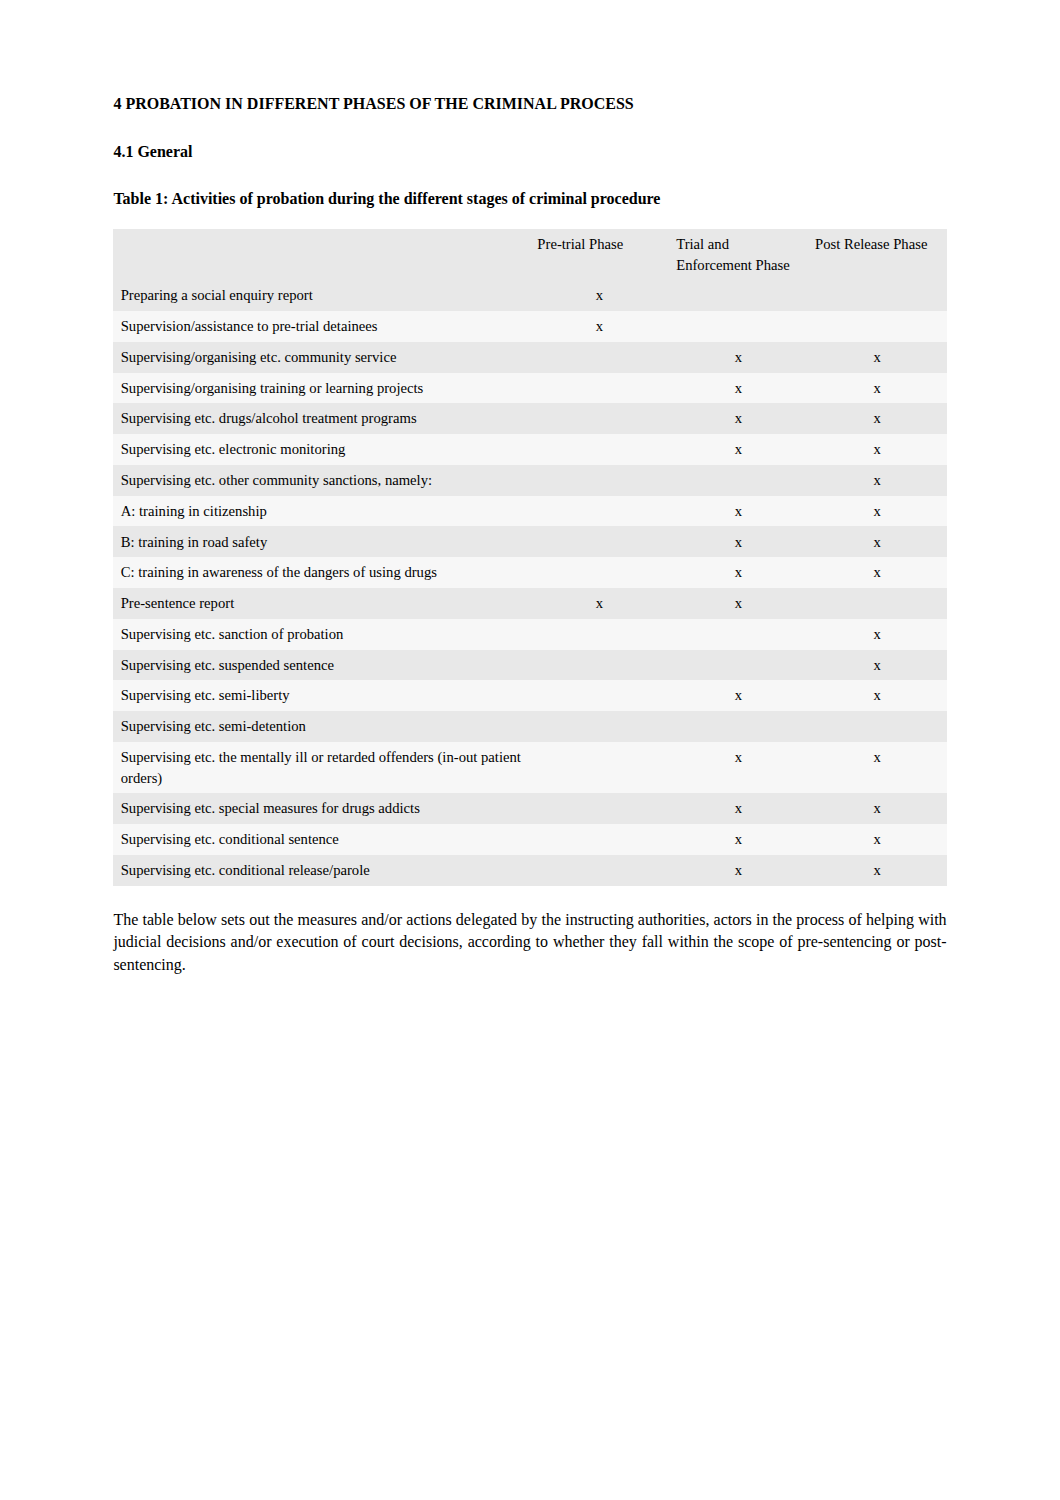4 PROBATION IN DIFFERENT PHASES OF THE CRIMINAL PROCESS
4.1 General
Table 1: Activities of probation during the different stages of criminal procedure
| | Pre-trial Phase | Trial and Enforcement Phase | Post Release Phase |
| --- | --- | --- | --- |
| Preparing a social enquiry report | x | | |
| Supervision/assistance to pre-trial detainees | x | | |
| Supervising/organising etc. community service | | x | x |
| Supervising/organising training or learning projects | | x | x |
| Supervising etc. drugs/alcohol treatment programs | | x | x |
| Supervising etc. electronic monitoring | | x | x |
| Supervising etc. other community sanctions, namely: | | | x |
| A: training in citizenship | | x | x |
| B: training in road safety | | x | x |
| C: training in awareness of the dangers of using drugs | | x | x |
| Pre-sentence report | x | x | |
| Supervising etc. sanction of probation | | | x |
| Supervising etc. suspended sentence | | | x |
| Supervising etc. semi-liberty | | x | x |
| Supervising etc. semi-detention | | | |
| Supervising etc. the mentally ill or retarded offenders (in-out patient orders) | | x | x |
| Supervising etc. special measures for drugs addicts | | x | x |
| Supervising etc. conditional sentence | | x | x |
| Supervising etc. conditional release/parole | | x | x |
The table below sets out the measures and/or actions delegated by the instructing authorities, actors in the process of helping with judicial decisions and/or execution of court decisions, according to whether they fall within the scope of pre-sentencing or post-sentencing.